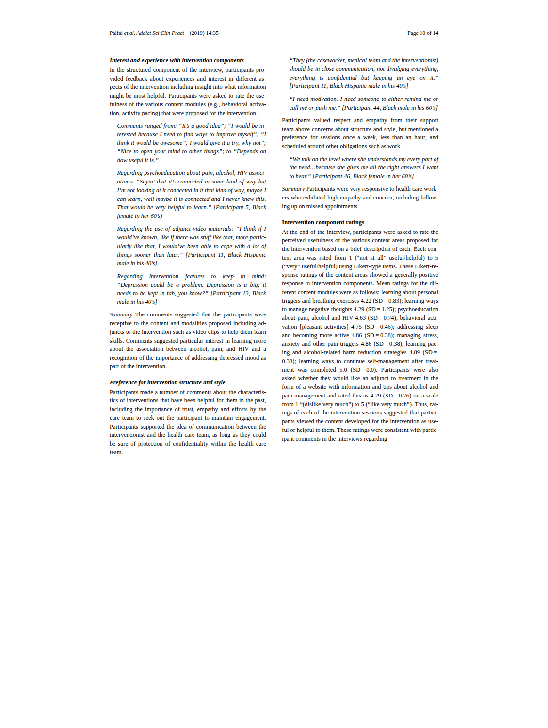Palfai et al. Addict Sci Clin Pract (2019) 14:35
Page 10 of 14
Interest and experience with intervention components
In the structured component of the interview, participants provided feedback about experiences and interest in different aspects of the intervention including insight into what information might be most helpful. Participants were asked to rate the usefulness of the various content modules (e.g., behavioral activation, activity pacing) that were proposed for the intervention.
Comments ranged from: “It’s a good idea”; “I would be interested because I need to find ways to improve myself”; “I think it would be awesome”; I would give it a try, why not”; “Nice to open your mind to other things”; to “Depends on how useful it is.”
Regarding psychoeducation about pain, alcohol, HIV associations: “Sayin’ that it’s connected in some kind of way but I’m not looking at it connected in it that kind of way, maybe I can learn, well maybe it is connected and I never knew this. That would be very helpful to learn.” [Participant 5, Black female in her 60’s]
Regarding the use of adjunct video materials: “I think if I would’ve known, like if there was stuff like that, more particularly like that, I would’ve been able to cope with a lot of things sooner than later.” [Participant 11, Black Hispanic male in his 40’s]
Regarding intervention features to keep in mind: “Depression could be a problem. Depression is a big; it needs to be kept in tab, you know?” [Participant 13, Black male in his 40’s]
Summary The comments suggested that the participants were receptive to the content and modalities proposed including adjuncts to the intervention such as video clips to help them learn skills. Comments suggested particular interest in learning more about the association between alcohol, pain, and HIV and a recognition of the importance of addressing depressed mood as part of the intervention.
Preference for intervention structure and style
Participants made a number of comments about the characteristics of interventions that have been helpful for them in the past, including the importance of trust, empathy and efforts by the care team to seek out the participant to maintain engagement. Participants supported the idea of communication between the interventionist and the health care team, as long as they could be sure of protection of confidentiality within the health care team.
“They (the caseworker, medical team and the interventionist) should be in close communication, not divulging everything, everything is confidential but keeping an eye on it.” [Participant 11, Black Hispanic male in his 40’s]
“I need motivation. I need someone to either remind me or call me or push me.” [Participant 44, Black male in his 60’s]
Participants valued respect and empathy from their support team above concerns about structure and style, but mentioned a preference for sessions once a week, less than an hour, and scheduled around other obligations such as work.
“We talk on the level where she understands my every part of the need…because she gives me all the right answers I want to hear.” [Participant 46, Black female in her 60’s]
Summary Participants were very responsive to health care workers who exhibited high empathy and concern, including following up on missed appointments.
Intervention component ratings
At the end of the interview, participants were asked to rate the perceived usefulness of the various content areas proposed for the intervention based on a brief description of each. Each content area was rated from 1 (“not at all” useful/helpful) to 5 (“very” useful/helpful) using Likert-type items. These Likert-response ratings of the content areas showed a generally positive response to intervention components. Mean ratings for the different content modules were as follows: learning about personal triggers and breathing exercises 4.22 (SD = 0.83); learning ways to manage negative thoughts 4.29 (SD = 1.25); psychoeducation about pain, alcohol and HIV 4.63 (SD = 0.74); behavioral activation [pleasant activities] 4.75 (SD = 0.46); addressing sleep and becoming more active 4.86 (SD = 0.38); managing stress, anxiety and other pain triggers 4.86 (SD = 0.38); learning pacing and alcohol-related harm reduction strategies 4.89 (SD = 0.33); learning ways to continue self-management after treatment was completed 5.0 (SD = 0.0). Participants were also asked whether they would like an adjunct to treatment in the form of a website with information and tips about alcohol and pain management and rated this as 4.29 (SD = 0.76) on a scale from 1 “(dislike very much”) to 5 (“like very much”). Thus, ratings of each of the intervention sessions suggested that participants viewed the content developed for the intervention as useful or helpful to them. These ratings were consistent with participant comments in the interviews regarding